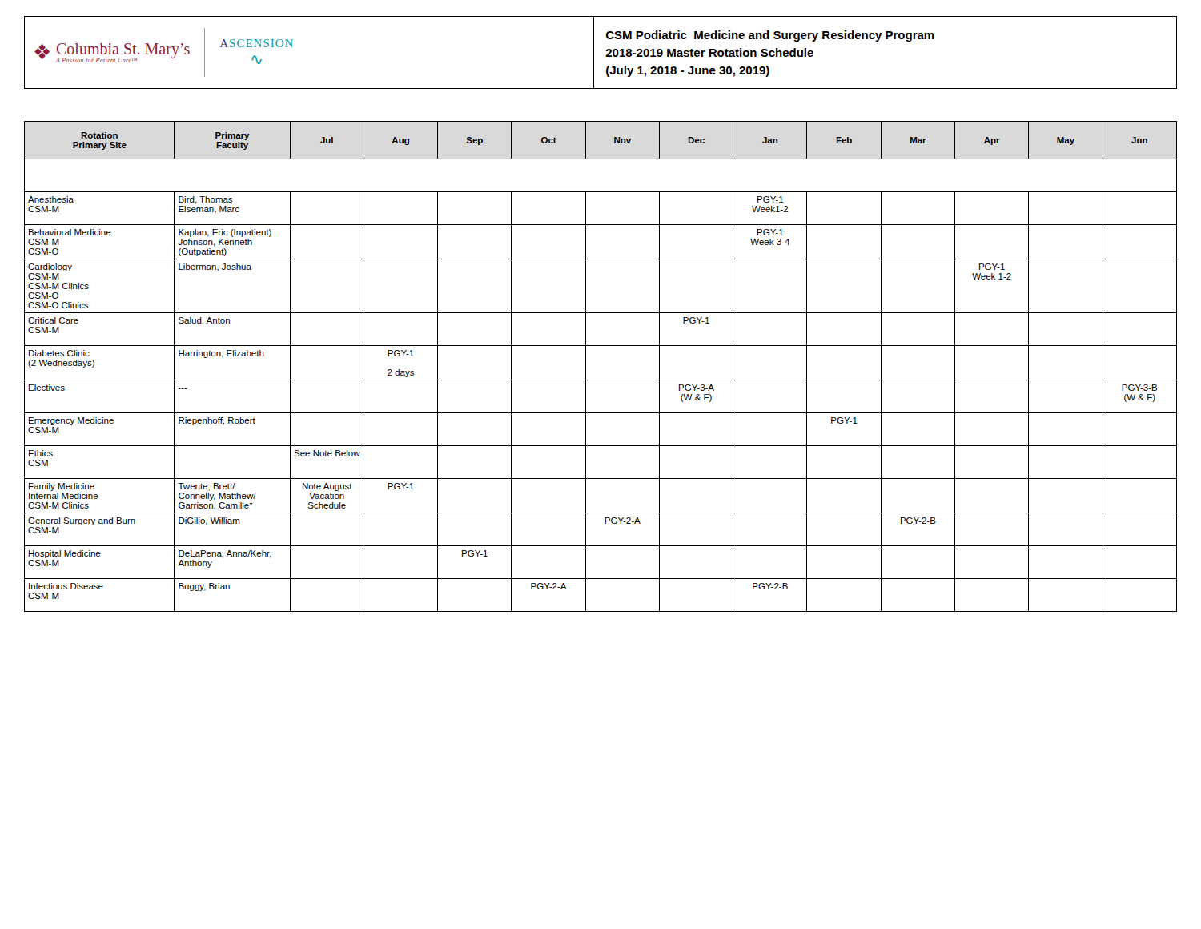❖ Columbia St. Mary’s A Passion for Patient Care™
ASCENSION ∿
CSM Podiatric Medicine and Surgery Residency Program
2018-2019 Master Rotation Schedule
(July 1, 2018 - June 30, 2019)
| Rotation Primary Site | Primary Faculty | Jul | Aug | Sep | Oct | Nov | Dec | Jan | Feb | Mar | Apr | May | Jun |
| --- | --- | --- | --- | --- | --- | --- | --- | --- | --- | --- | --- | --- | --- |
| Anesthesia CSM-M | Bird, Thomas Eiseman, Marc | | | | | | | PGY-1 Week1-2 | | | | | |
| Behavioral Medicine CSM-M CSM-O | Kaplan, Eric (Inpatient) Johnson, Kenneth (Outpatient) | | | | | | | PGY-1 Week 3-4 | | | | | |
| Cardiology CSM-M CSM-M Clinics CSM-O CSM-O Clinics | Liberman, Joshua | | | | | | | | | | PGY-1 Week 1-2 | | |
| Critical Care CSM-M | Salud, Anton | | | | | | PGY-1 | | | | | | |
| Diabetes Clinic (2 Wednesdays) | Harrington, Elizabeth | | PGY-1 2 days | | | | | | | | | | |
| Electives | --- | | | | | | PGY-3-A (W & F) | | | | | | PGY-3-B (W & F) |
| Emergency Medicine CSM-M | Riepenhoff, Robert | | | | | | | | PGY-1 | | | | |
| Ethics CSM | | See Note Below | | | | | | | | | | | |
| Family Medicine Internal Medicine CSM-M Clinics | Twente, Brett/ Connelly, Matthew/ Garrison, Camille* | Note August Vacation Schedule | PGY-1 | | | | | | | | | | |
| General Surgery and Burn CSM-M | DiGilio, William | | | | | PGY-2-A | | | | PGY-2-B | | | |
| Hospital Medicine CSM-M | DeLaPena, Anna/Kehr, Anthony | | | PGY-1 | | | | | | | | | |
| Infectious Disease CSM-M | Buggy, Brian | | | | PGY-2-A | | | PGY-2-B | | | | | |